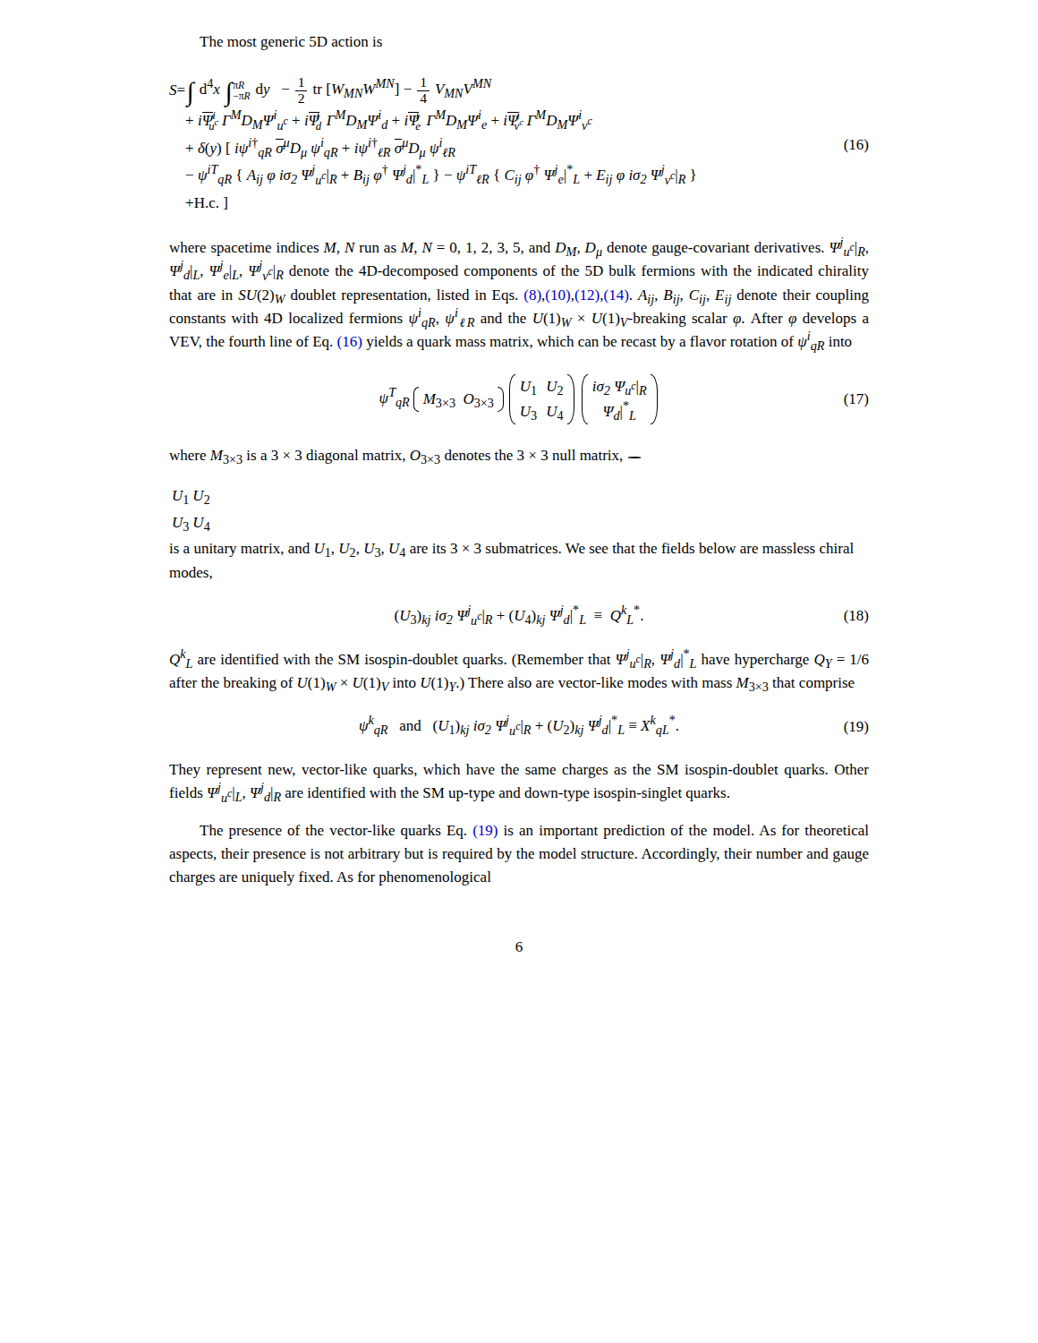The most generic 5D action is
| S | = | ∫ d 4 x ∫ π R −π R d y − 1 2 tr [ W MN W MN ] − 1 4 V MN V MN |
| | | + i Ψ u c i Γ M D M Ψ i u c + i Ψ d i Γ M D M Ψ i d + i Ψ e i Γ M D M Ψ i e + i Ψ ν c i Γ M D M Ψ i ν c |
| | | + δ ( y ) [ i ψ i † qR σ μ D μ ψ i qR + i ψ i † ℓR σ μ D μ ψ i ℓR |
| | | − ψ iT qR { A ij φ iσ 2 Ψ j u c / R + B ij φ † Ψ j d / * L } − ψ iT ℓR { C ij φ † Ψ j e / * L + E ij φ iσ 2 Ψ j ν c / R } |
| | | +H.c. ] |
(16)
where spacetime indices M, N run as M, N = 0, 1, 2, 3, 5, and DM, Dμ denote gauge-covariant derivatives. Ψjuc|R, Ψjd|L, Ψje|L, Ψjνc|R denote the 4D-decomposed components of the 5D bulk fermions with the indicated chirality that are in SU(2)W doublet representation, listed in Eqs. (8),(10),(12),(14). Aij, Bij, Cij, Eij denote their coupling constants with 4D localized fermions ψiqR, ψiℓR and the U(1)W × U(1)V-breaking scalar φ. After φ develops a VEV, the fourth line of Eq. (16) yields a quark mass matrix, which can be recast by a flavor rotation of ψiqR into
ψTqR
| M 3×3 | O 3×3 |
| U 1 | U 2 |
| U 3 | U 4 |
| iσ 2 Ψ u c / R |
| Ψ d / * L |
(17)
where M3×3 is a 3 × 3 diagonal matrix, O3×3 denotes the 3 × 3 null matrix,
| U 1 | U 2 |
| U 3 | U 4 |
is a unitary matrix, and U1, U2, U3, U4 are its 3 × 3 submatrices. We see that the fields below are massless chiral modes,
(U3)kj iσ2 Ψjuc|R + (U4)kj Ψjd|*L ≡ QkL*. (18)
QkL are identified with the SM isospin-doublet quarks. (Remember that Ψjuc|R, Ψjd|*L have hypercharge QY = 1/6 after the breaking of U(1)W × U(1)V into U(1)Y.) There also are vector-like modes with mass M3×3 that comprise
ψkqR and (U1)kj iσ2 Ψjuc|R + (U2)kj Ψjd|*L ≡ XkqL*. (19)
They represent new, vector-like quarks, which have the same charges as the SM isospin-doublet quarks. Other fields Ψjuc|L, Ψjd|R are identified with the SM up-type and down-type isospin-singlet quarks.
The presence of the vector-like quarks Eq. (19) is an important prediction of the model. As for theoretical aspects, their presence is not arbitrary but is required by the model structure. Accordingly, their number and gauge charges are uniquely fixed. As for phenomenological
6